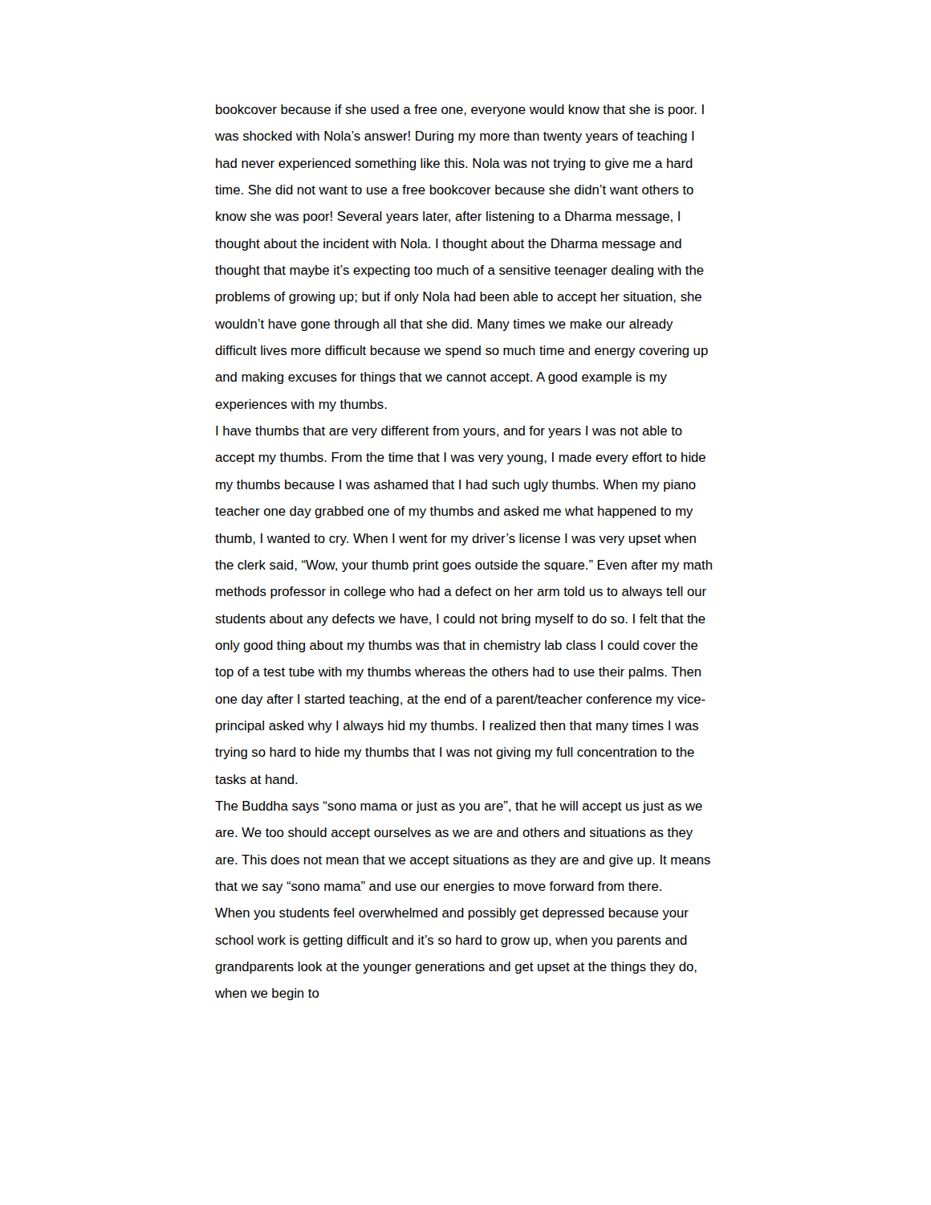bookcover because if she used a free one, everyone would know that she is poor. I was shocked with Nola’s answer! During my more than twenty years of teaching I had never experienced something like this. Nola was not trying to give me a hard time. She did not want to use a free bookcover because she didn’t want others to know she was poor! Several years later, after listening to a Dharma message, I thought about the incident with Nola. I thought about the Dharma message and thought that maybe it’s expecting too much of a sensitive teenager dealing with the problems of growing up; but if only Nola had been able to accept her situation, she wouldn’t have gone through all that she did. Many times we make our already difficult lives more difficult because we spend so much time and energy covering up and making excuses for things that we cannot accept. A good example is my experiences with my thumbs.
I have thumbs that are very different from yours, and for years I was not able to accept my thumbs. From the time that I was very young, I made every effort to hide my thumbs because I was ashamed that I had such ugly thumbs. When my piano teacher one day grabbed one of my thumbs and asked me what happened to my thumb, I wanted to cry. When I went for my driver’s license I was very upset when the clerk said, “Wow, your thumb print goes outside the square.” Even after my math methods professor in college who had a defect on her arm told us to always tell our students about any defects we have, I could not bring myself to do so. I felt that the only good thing about my thumbs was that in chemistry lab class I could cover the top of a test tube with my thumbs whereas the others had to use their palms. Then one day after I started teaching, at the end of a parent/teacher conference my vice-principal asked why I always hid my thumbs. I realized then that many times I was trying so hard to hide my thumbs that I was not giving my full concentration to the tasks at hand.
The Buddha says “sono mama or just as you are”, that he will accept us just as we are. We too should accept ourselves as we are and others and situations as they are. This does not mean that we accept situations as they are and give up. It means that we say “sono mama” and use our energies to move forward from there.
When you students feel overwhelmed and possibly get depressed because your school work is getting difficult and it’s so hard to grow up, when you parents and grandparents look at the younger generations and get upset at the things they do, when we begin to